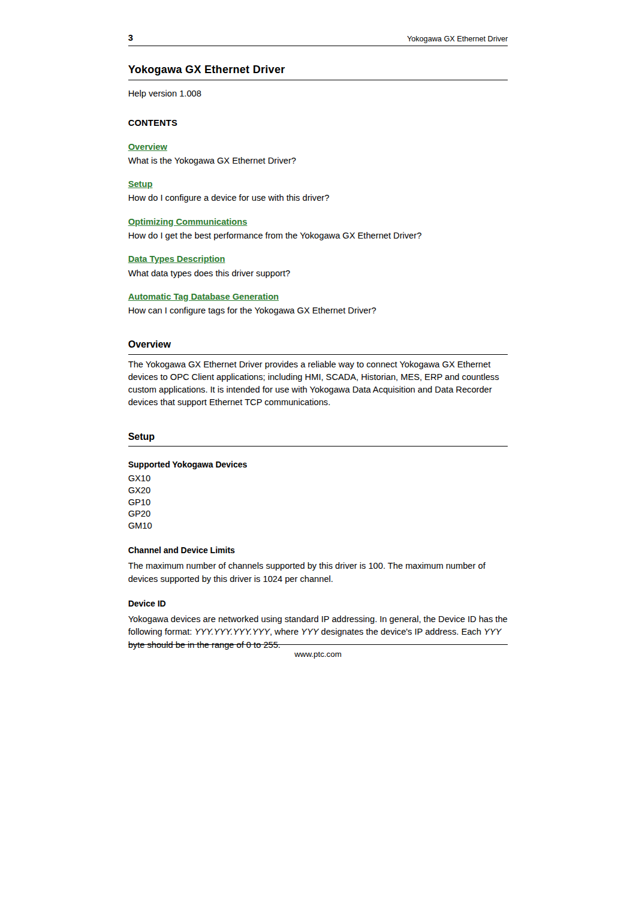3 Yokogawa GX Ethernet Driver
Yokogawa GX Ethernet Driver
Help version 1.008
CONTENTS
Overview
What is the Yokogawa GX Ethernet Driver?
Setup
How do I configure a device for use with this driver?
Optimizing Communications
How do I get the best performance from the Yokogawa GX Ethernet Driver?
Data Types Description
What data types does this driver support?
Automatic Tag Database Generation
How can I configure tags for the Yokogawa GX Ethernet Driver?
Overview
The Yokogawa GX Ethernet Driver provides a reliable way to connect Yokogawa GX Ethernet devices to OPC Client applications; including HMI, SCADA, Historian, MES, ERP and countless custom applications. It is intended for use with Yokogawa Data Acquisition and Data Recorder devices that support Ethernet TCP communications.
Setup
Supported Yokogawa Devices
GX10
GX20
GP10
GP20
GM10
Channel and Device Limits
The maximum number of channels supported by this driver is 100. The maximum number of devices supported by this driver is 1024 per channel.
Device ID
Yokogawa devices are networked using standard IP addressing. In general, the Device ID has the following format: YYY.YYY.YYY.YYY, where YYY designates the device's IP address. Each YYY byte should be in the range of 0 to 255.
www.ptc.com